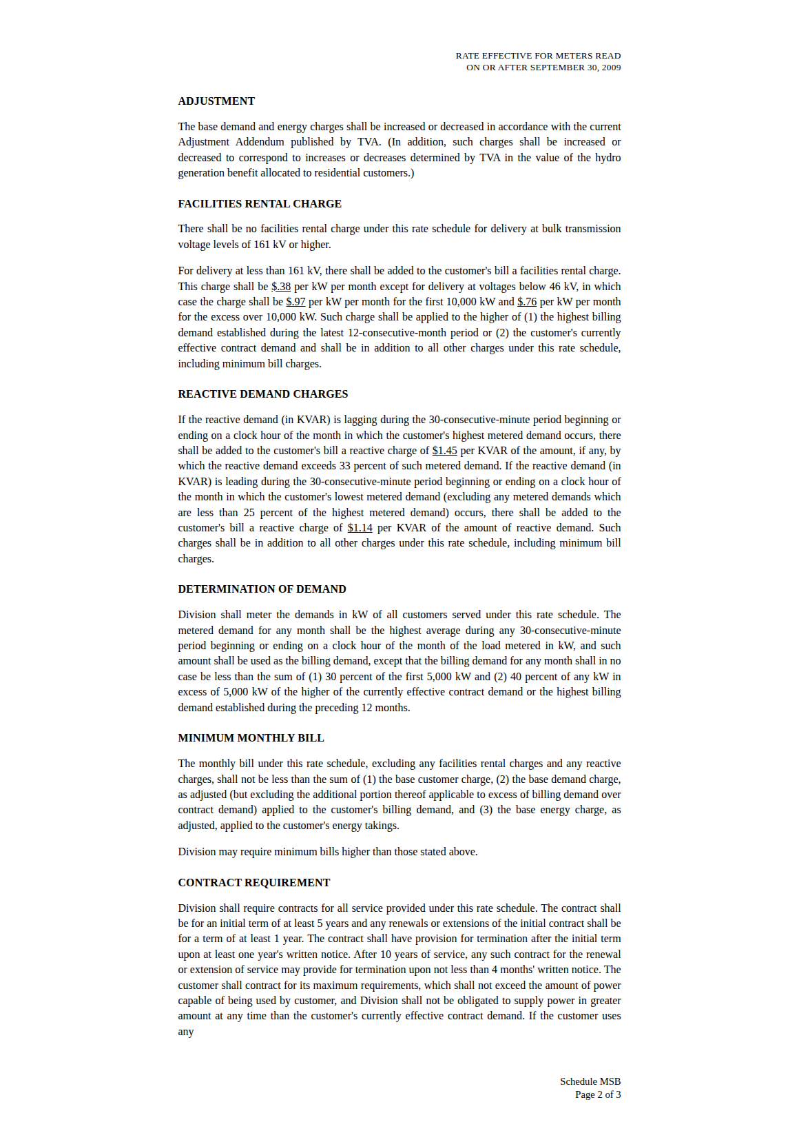RATE EFFECTIVE FOR METERS READ
ON OR AFTER SEPTEMBER 30, 2009
ADJUSTMENT
The base demand and energy charges shall be increased or decreased in accordance with the current Adjustment Addendum published by TVA. (In addition, such charges shall be increased or decreased to correspond to increases or decreases determined by TVA in the value of the hydro generation benefit allocated to residential customers.)
FACILITIES RENTAL CHARGE
There shall be no facilities rental charge under this rate schedule for delivery at bulk transmission voltage levels of 161 kV or higher.
For delivery at less than 161 kV, there shall be added to the customer's bill a facilities rental charge. This charge shall be $.38 per kW per month except for delivery at voltages below 46 kV, in which case the charge shall be $.97 per kW per month for the first 10,000 kW and $.76 per kW per month for the excess over 10,000 kW. Such charge shall be applied to the higher of (1) the highest billing demand established during the latest 12-consecutive-month period or (2) the customer's currently effective contract demand and shall be in addition to all other charges under this rate schedule, including minimum bill charges.
REACTIVE DEMAND CHARGES
If the reactive demand (in KVAR) is lagging during the 30-consecutive-minute period beginning or ending on a clock hour of the month in which the customer's highest metered demand occurs, there shall be added to the customer's bill a reactive charge of $1.45 per KVAR of the amount, if any, by which the reactive demand exceeds 33 percent of such metered demand. If the reactive demand (in KVAR) is leading during the 30-consecutive-minute period beginning or ending on a clock hour of the month in which the customer's lowest metered demand (excluding any metered demands which are less than 25 percent of the highest metered demand) occurs, there shall be added to the customer's bill a reactive charge of $1.14 per KVAR of the amount of reactive demand. Such charges shall be in addition to all other charges under this rate schedule, including minimum bill charges.
DETERMINATION OF DEMAND
Division shall meter the demands in kW of all customers served under this rate schedule. The metered demand for any month shall be the highest average during any 30-consecutive-minute period beginning or ending on a clock hour of the month of the load metered in kW, and such amount shall be used as the billing demand, except that the billing demand for any month shall in no case be less than the sum of (1) 30 percent of the first 5,000 kW and (2) 40 percent of any kW in excess of 5,000 kW of the higher of the currently effective contract demand or the highest billing demand established during the preceding 12 months.
MINIMUM MONTHLY BILL
The monthly bill under this rate schedule, excluding any facilities rental charges and any reactive charges, shall not be less than the sum of (1) the base customer charge, (2) the base demand charge, as adjusted (but excluding the additional portion thereof applicable to excess of billing demand over contract demand) applied to the customer's billing demand, and (3) the base energy charge, as adjusted, applied to the customer's energy takings.
Division may require minimum bills higher than those stated above.
CONTRACT REQUIREMENT
Division shall require contracts for all service provided under this rate schedule. The contract shall be for an initial term of at least 5 years and any renewals or extensions of the initial contract shall be for a term of at least 1 year. The contract shall have provision for termination after the initial term upon at least one year's written notice. After 10 years of service, any such contract for the renewal or extension of service may provide for termination upon not less than 4 months' written notice. The customer shall contract for its maximum requirements, which shall not exceed the amount of power capable of being used by customer, and Division shall not be obligated to supply power in greater amount at any time than the customer's currently effective contract demand. If the customer uses any
Schedule MSB
Page 2 of 3